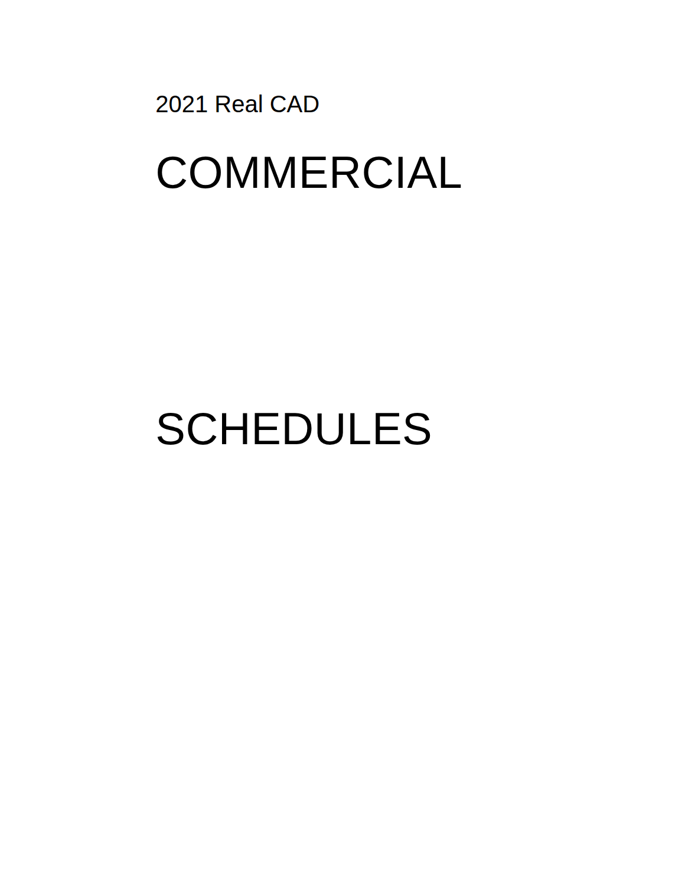2021 Real CAD
COMMERCIAL
SCHEDULES